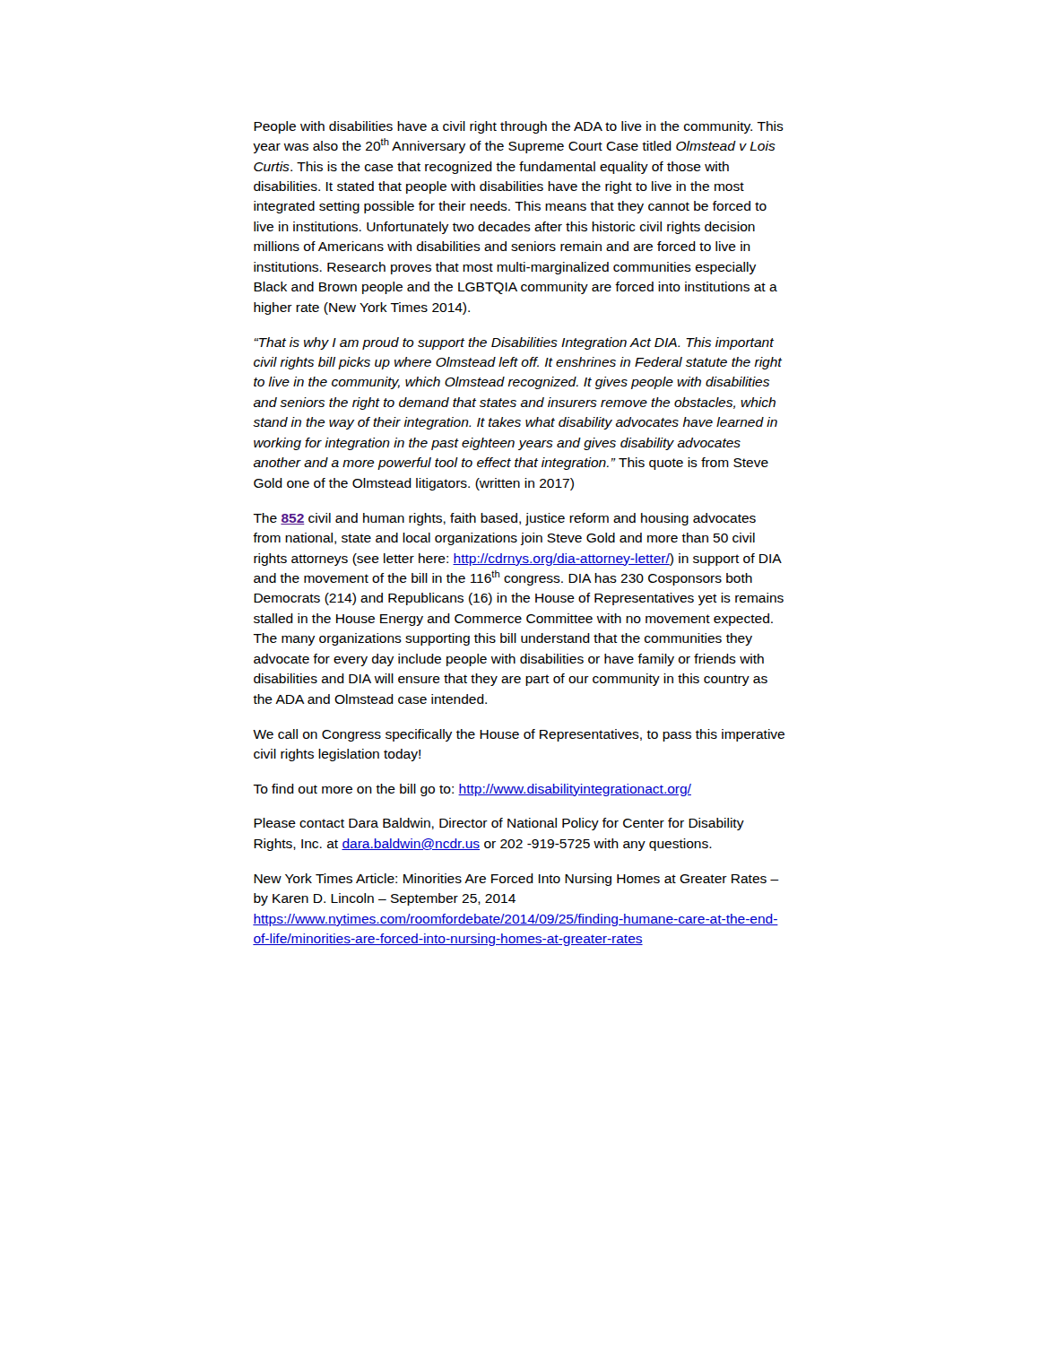People with disabilities have a civil right through the ADA to live in the community. This year was also the 20th Anniversary of the Supreme Court Case titled Olmstead v Lois Curtis. This is the case that recognized the fundamental equality of those with disabilities. It stated that people with disabilities have the right to live in the most integrated setting possible for their needs. This means that they cannot be forced to live in institutions. Unfortunately two decades after this historic civil rights decision millions of Americans with disabilities and seniors remain and are forced to live in institutions. Research proves that most multi-marginalized communities especially Black and Brown people and the LGBTQIA community are forced into institutions at a higher rate (New York Times 2014).
“That is why I am proud to support the Disabilities Integration Act DIA. This important civil rights bill picks up where Olmstead left off. It enshrines in Federal statute the right to live in the community, which Olmstead recognized. It gives people with disabilities and seniors the right to demand that states and insurers remove the obstacles, which stand in the way of their integration. It takes what disability advocates have learned in working for integration in the past eighteen years and gives disability advocates another and a more powerful tool to effect that integration.” This quote is from Steve Gold one of the Olmstead litigators. (written in 2017)
The 852 civil and human rights, faith based, justice reform and housing advocates from national, state and local organizations join Steve Gold and more than 50 civil rights attorneys (see letter here: http://cdrnys.org/dia-attorney-letter/) in support of DIA and the movement of the bill in the 116th congress. DIA has 230 Cosponsors both Democrats (214) and Republicans (16) in the House of Representatives yet is remains stalled in the House Energy and Commerce Committee with no movement expected. The many organizations supporting this bill understand that the communities they advocate for every day include people with disabilities or have family or friends with disabilities and DIA will ensure that they are part of our community in this country as the ADA and Olmstead case intended.
We call on Congress specifically the House of Representatives, to pass this imperative civil rights legislation today!
To find out more on the bill go to: http://www.disabilityintegrationact.org/
Please contact Dara Baldwin, Director of National Policy for Center for Disability Rights, Inc. at dara.baldwin@ncdr.us or 202 -919-5725 with any questions.
New York Times Article: Minorities Are Forced Into Nursing Homes at Greater Rates – by Karen D. Lincoln – September 25, 2014
https://www.nytimes.com/roomfordebate/2014/09/25/finding-humane-care-at-the-end-of-life/minorities-are-forced-into-nursing-homes-at-greater-rates